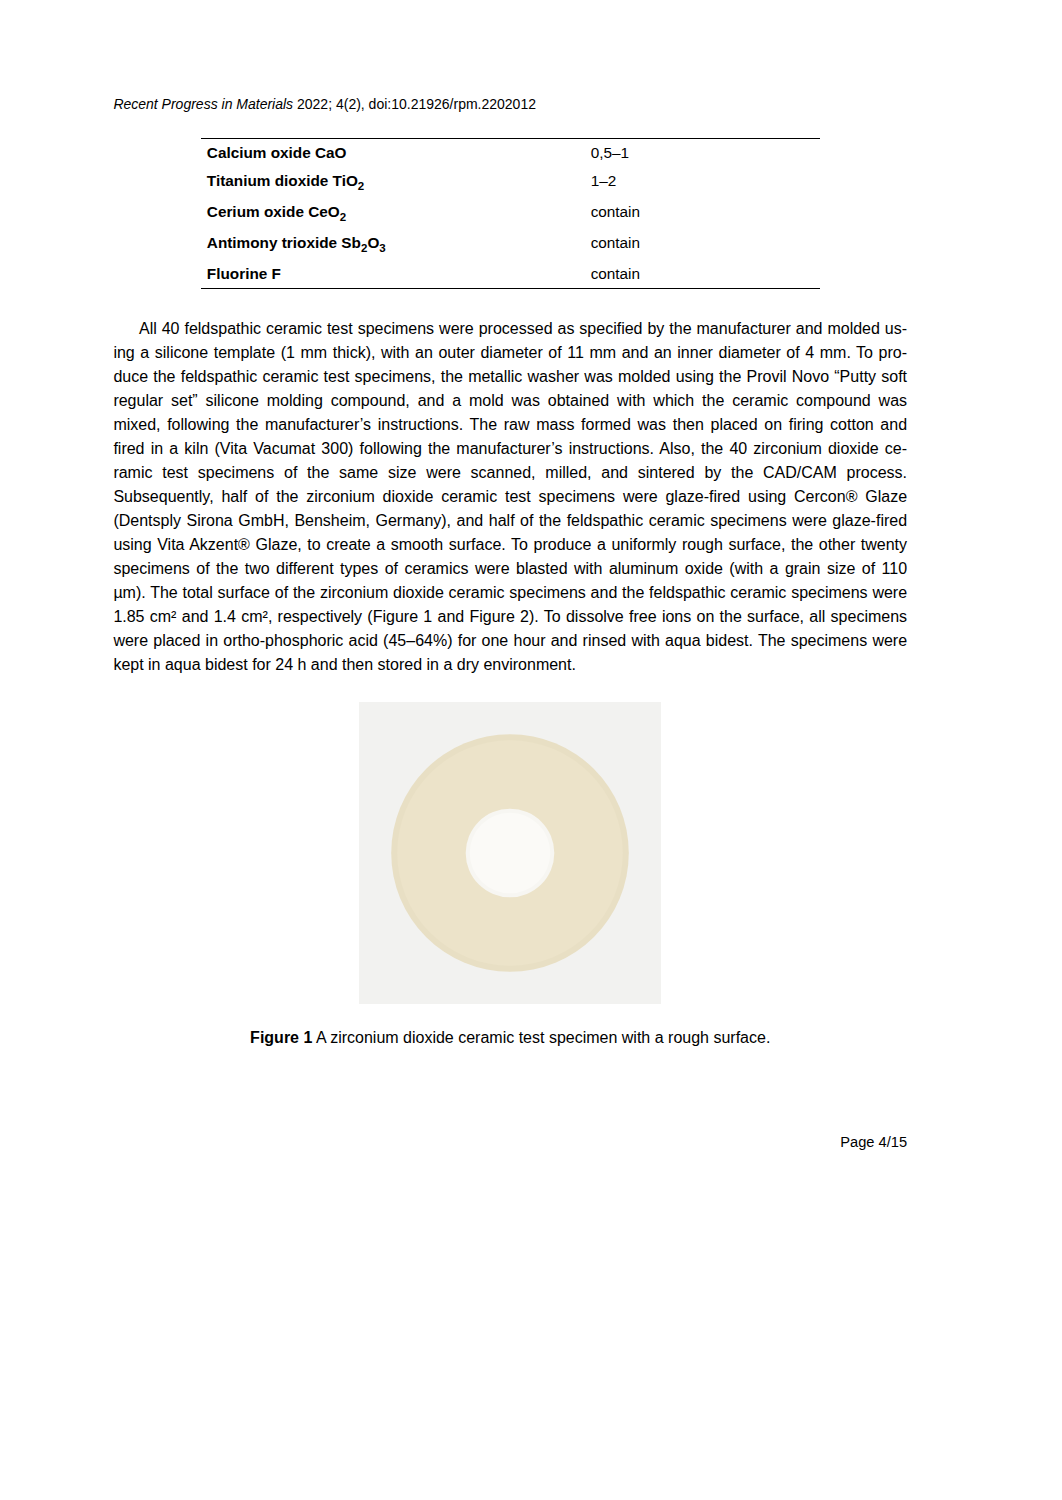Recent Progress in Materials 2022; 4(2), doi:10.21926/rpm.2202012
| Calcium oxide CaO | 0,5–1 |
| Titanium dioxide TiO 2 | 1–2 |
| Cerium oxide CeO 2 | contain |
| Antimony trioxide Sb 2 O 3 | contain |
| Fluorine F | contain |
All 40 feldspathic ceramic test specimens were processed as specified by the manufacturer and molded using a silicone template (1 mm thick), with an outer diameter of 11 mm and an inner diameter of 4 mm. To produce the feldspathic ceramic test specimens, the metallic washer was molded using the Provil Novo “Putty soft regular set” silicone molding compound, and a mold was obtained with which the ceramic compound was mixed, following the manufacturer’s instructions. The raw mass formed was then placed on firing cotton and fired in a kiln (Vita Vacumat 300) following the manufacturer’s instructions. Also, the 40 zirconium dioxide ceramic test specimens of the same size were scanned, milled, and sintered by the CAD/CAM process. Subsequently, half of the zirconium dioxide ceramic test specimens were glaze-fired using Cercon® Glaze (Dentsply Sirona GmbH, Bensheim, Germany), and half of the feldspathic ceramic specimens were glaze-fired using Vita Akzent® Glaze, to create a smooth surface. To produce a uniformly rough surface, the other twenty specimens of the two different types of ceramics were blasted with aluminum oxide (with a grain size of 110 µm). The total surface of the zirconium dioxide ceramic specimens and the feldspathic ceramic specimens were 1.85 cm² and 1.4 cm², respectively (Figure 1 and Figure 2). To dissolve free ions on the surface, all specimens were placed in ortho-phosphoric acid (45–64%) for one hour and rinsed with aqua bidest. The specimens were kept in aqua bidest for 24 h and then stored in a dry environment.
Figure 1 A zirconium dioxide ceramic test specimen with a rough surface.
Page 4/15